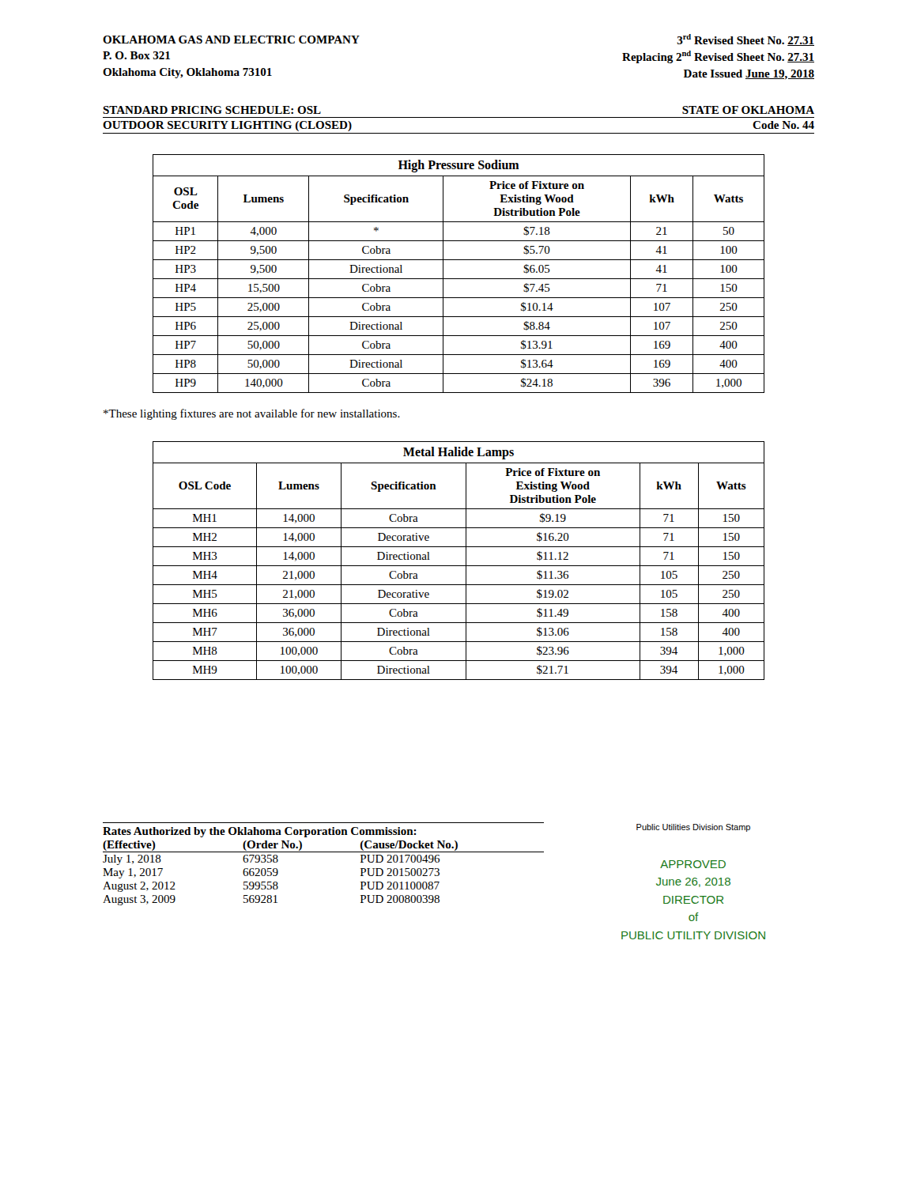OKLAHOMA GAS AND ELECTRIC COMPANY
P. O. Box 321
Oklahoma City, Oklahoma 73101
3rd Revised Sheet No. 27.31
Replacing 2nd Revised Sheet No. 27.31
Date Issued June 19, 2018
STANDARD PRICING SCHEDULE: OSL STATE OF OKLAHOMA
OUTDOOR SECURITY LIGHTING (CLOSED) Code No. 44
High Pressure Sodium
| OSL Code | Lumens | Specification | Price of Fixture on Existing Wood Distribution Pole | kWh | Watts |
| --- | --- | --- | --- | --- | --- |
| HP1 | 4,000 | * | $7.18 | 21 | 50 |
| HP2 | 9,500 | Cobra | $5.70 | 41 | 100 |
| HP3 | 9,500 | Directional | $6.05 | 41 | 100 |
| HP4 | 15,500 | Cobra | $7.45 | 71 | 150 |
| HP5 | 25,000 | Cobra | $10.14 | 107 | 250 |
| HP6 | 25,000 | Directional | $8.84 | 107 | 250 |
| HP7 | 50,000 | Cobra | $13.91 | 169 | 400 |
| HP8 | 50,000 | Directional | $13.64 | 169 | 400 |
| HP9 | 140,000 | Cobra | $24.18 | 396 | 1,000 |
*These lighting fixtures are not available for new installations.
Metal Halide Lamps
| OSL Code | Lumens | Specification | Price of Fixture on Existing Wood Distribution Pole | kWh | Watts |
| --- | --- | --- | --- | --- | --- |
| MH1 | 14,000 | Cobra | $9.19 | 71 | 150 |
| MH2 | 14,000 | Decorative | $16.20 | 71 | 150 |
| MH3 | 14,000 | Directional | $11.12 | 71 | 150 |
| MH4 | 21,000 | Cobra | $11.36 | 105 | 250 |
| MH5 | 21,000 | Decorative | $19.02 | 105 | 250 |
| MH6 | 36,000 | Cobra | $11.49 | 158 | 400 |
| MH7 | 36,000 | Directional | $13.06 | 158 | 400 |
| MH8 | 100,000 | Cobra | $23.96 | 394 | 1,000 |
| MH9 | 100,000 | Directional | $21.71 | 394 | 1,000 |
Rates Authorized by the Oklahoma Corporation Commission:
| (Effective) | (Order No.) | (Cause/Docket No.) |
| --- | --- | --- |
| July 1, 2018 | 679358 | PUD 201700496 |
| May 1, 2017 | 662059 | PUD 201500273 |
| August 2, 2012 | 599558 | PUD 201100087 |
| August 3, 2009 | 569281 | PUD 200800398 |
Public Utilities Division Stamp
APPROVED
June 26, 2018
DIRECTOR
of
PUBLIC UTILITY DIVISION